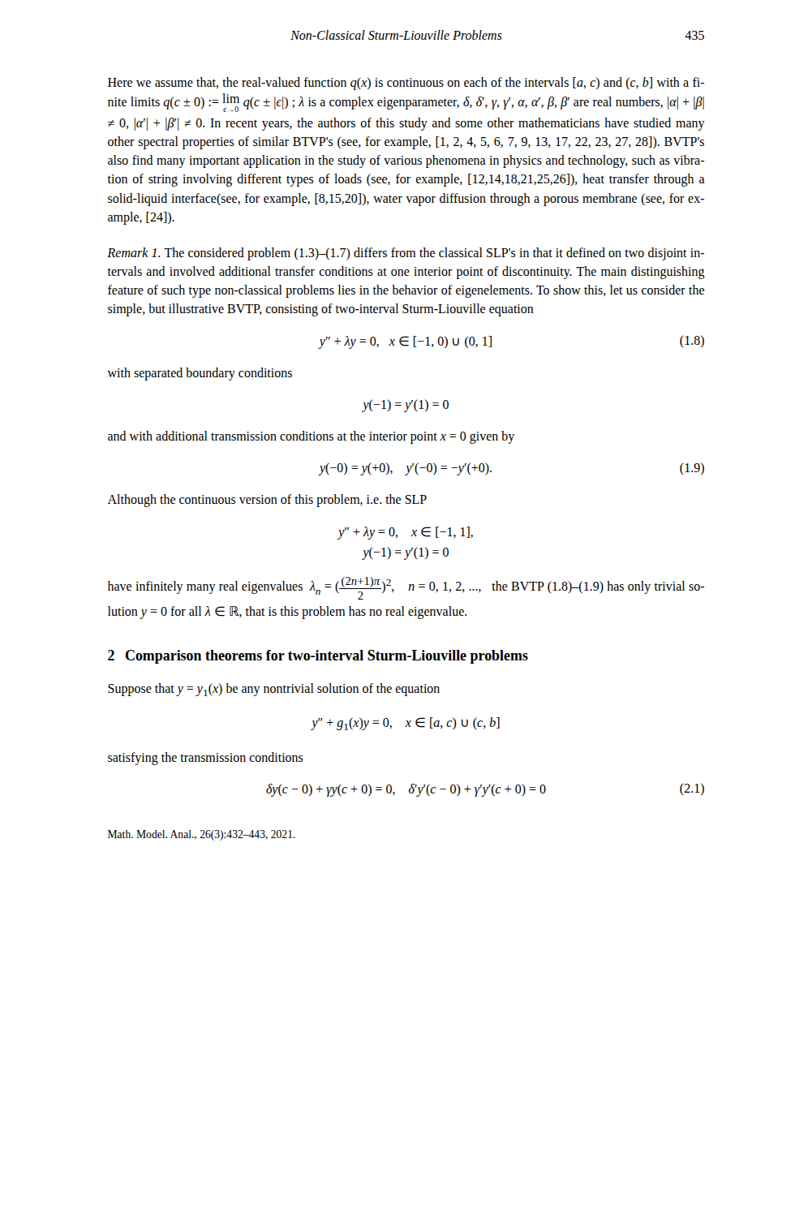Non-Classical Sturm-Liouville Problems 435
Here we assume that, the real-valued function q(x) is continuous on each of the intervals [a, c) and (c, b] with a finite limits q(c ± 0) := lim ϵ→0 q(c ± |ϵ|) ; λ is a complex eigenparameter, δ, δ′, γ, γ′, α, α′, β, β′ are real numbers, |α| + |β| ≠ 0, |α′| + |β′| ≠ 0. In recent years, the authors of this study and some other mathematicians have studied many other spectral properties of similar BTVP's (see, for example, [1, 2, 4, 5, 6, 7, 9, 13, 17, 22, 23, 27, 28]). BVTP's also find many important application in the study of various phenomena in physics and technology, such as vibration of string involving different types of loads (see, for example, [12,14,18,21,25,26]), heat transfer through a solid-liquid interface(see, for example, [8,15,20]), water vapor diffusion through a porous membrane (see, for example, [24]).
Remark 1. The considered problem (1.3)–(1.7) differs from the classical SLP's in that it defined on two disjoint intervals and involved additional transfer conditions at one interior point of discontinuity. The main distinguishing feature of such type non-classical problems lies in the behavior of eigenelements. To show this, let us consider the simple, but illustrative BVTP, consisting of two-interval Sturm-Liouville equation
y″ + λy = 0, x ∈ [−1, 0) ∪ (0, 1] (1.8)
with separated boundary conditions
y(−1) = y′(1) = 0
and with additional transmission conditions at the interior point x = 0 given by
y(−0) = y(+0), y′(−0) = −y′(+0). (1.9)
Although the continuous version of this problem, i.e. the SLP
y″ + λy = 0, x ∈ [−1, 1],
y(−1) = y′(1) = 0
have infinitely many real eigenvalues λn = ((2n+1)π 2)2, n = 0, 1, 2, ..., the BVTP (1.8)–(1.9) has only trivial solution y = 0 for all λ ∈ ℝ, that is this problem has no real eigenvalue.
2 Comparison theorems for two-interval Sturm-Liouville problems
Suppose that y = y1(x) be any nontrivial solution of the equation
y″ + g1(x)y = 0, x ∈ [a, c) ∪ (c, b]
satisfying the transmission conditions
δy(c − 0) + γy(c + 0) = 0, δ′y′(c − 0) + γ′y′(c + 0) = 0 (2.1)
Math. Model. Anal., 26(3):432–443, 2021.